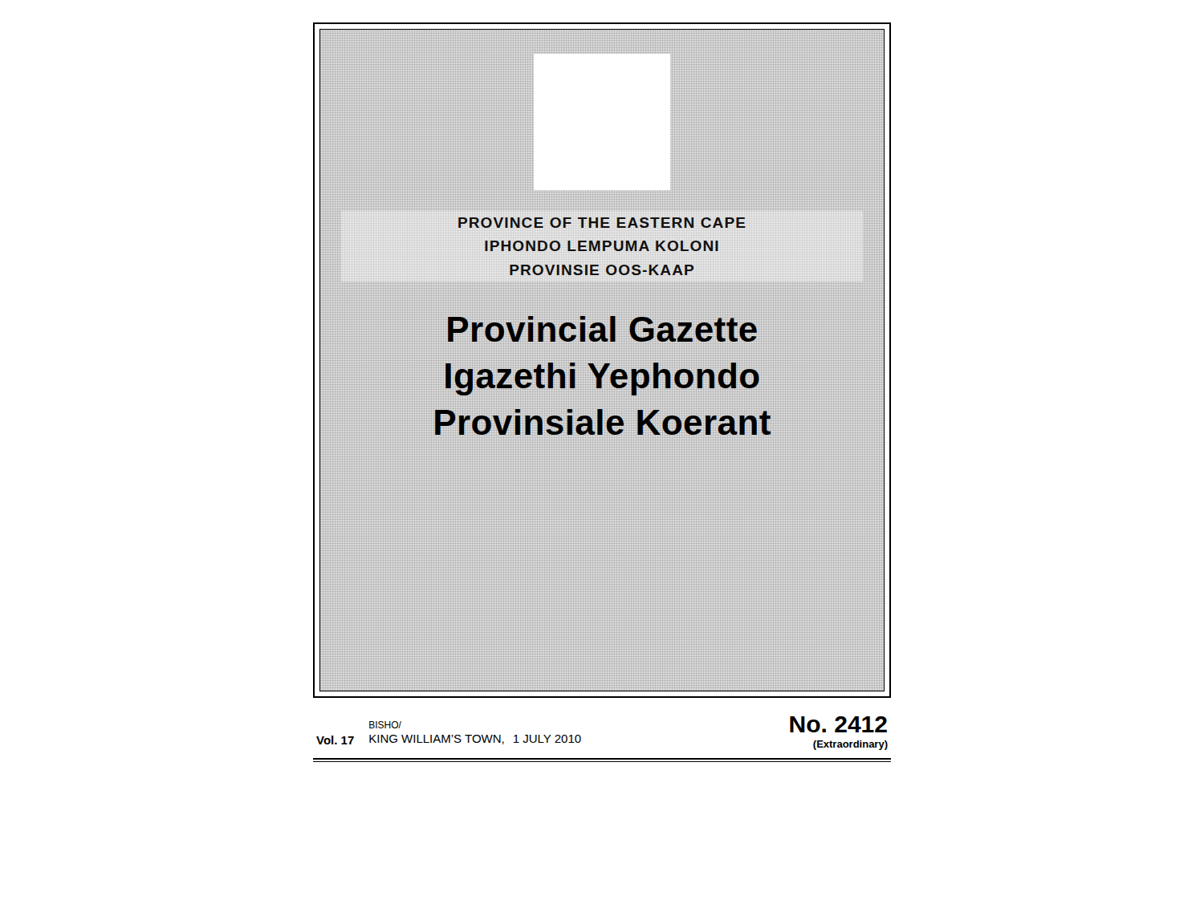PROVINCE OF THE EASTERN CAPE IPHONDO LEMPUMA KOLONI PROVINSIE OOS-KAAP
Provincial Gazette
Igazethi Yephondo
Provinsiale Koerant
Vol. 17
BISHO/ KING WILLIAM’S TOWN,
1 JULY 2010
No. 2412
(Extraordinary)